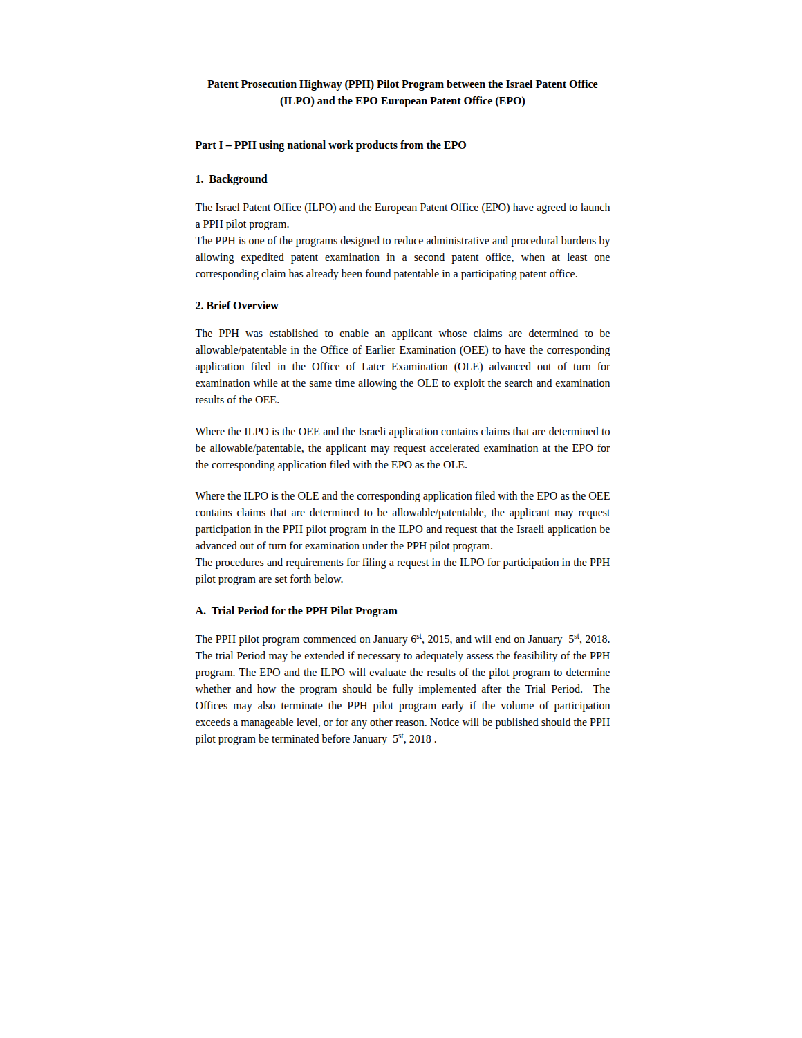Patent Prosecution Highway (PPH) Pilot Program between the Israel Patent Office
(ILPO) and the EPO European Patent Office (EPO)
Part I – PPH using national work products from the EPO
1. Background
The Israel Patent Office (ILPO) and the European Patent Office (EPO) have agreed to launch a PPH pilot program.
The PPH is one of the programs designed to reduce administrative and procedural burdens by allowing expedited patent examination in a second patent office, when at least one corresponding claim has already been found patentable in a participating patent office.
2. Brief Overview
The PPH was established to enable an applicant whose claims are determined to be allowable/patentable in the Office of Earlier Examination (OEE) to have the corresponding application filed in the Office of Later Examination (OLE) advanced out of turn for examination while at the same time allowing the OLE to exploit the search and examination results of the OEE.
Where the ILPO is the OEE and the Israeli application contains claims that are determined to be allowable/patentable, the applicant may request accelerated examination at the EPO for the corresponding application filed with the EPO as the OLE.
Where the ILPO is the OLE and the corresponding application filed with the EPO as the OEE contains claims that are determined to be allowable/patentable, the applicant may request participation in the PPH pilot program in the ILPO and request that the Israeli application be advanced out of turn for examination under the PPH pilot program.
The procedures and requirements for filing a request in the ILPO for participation in the PPH pilot program are set forth below.
A. Trial Period for the PPH Pilot Program
The PPH pilot program commenced on January 6st, 2015, and will end on January 5st, 2018. The trial Period may be extended if necessary to adequately assess the feasibility of the PPH program. The EPO and the ILPO will evaluate the results of the pilot program to determine whether and how the program should be fully implemented after the Trial Period. The Offices may also terminate the PPH pilot program early if the volume of participation exceeds a manageable level, or for any other reason. Notice will be published should the PPH pilot program be terminated before January 5st, 2018 .